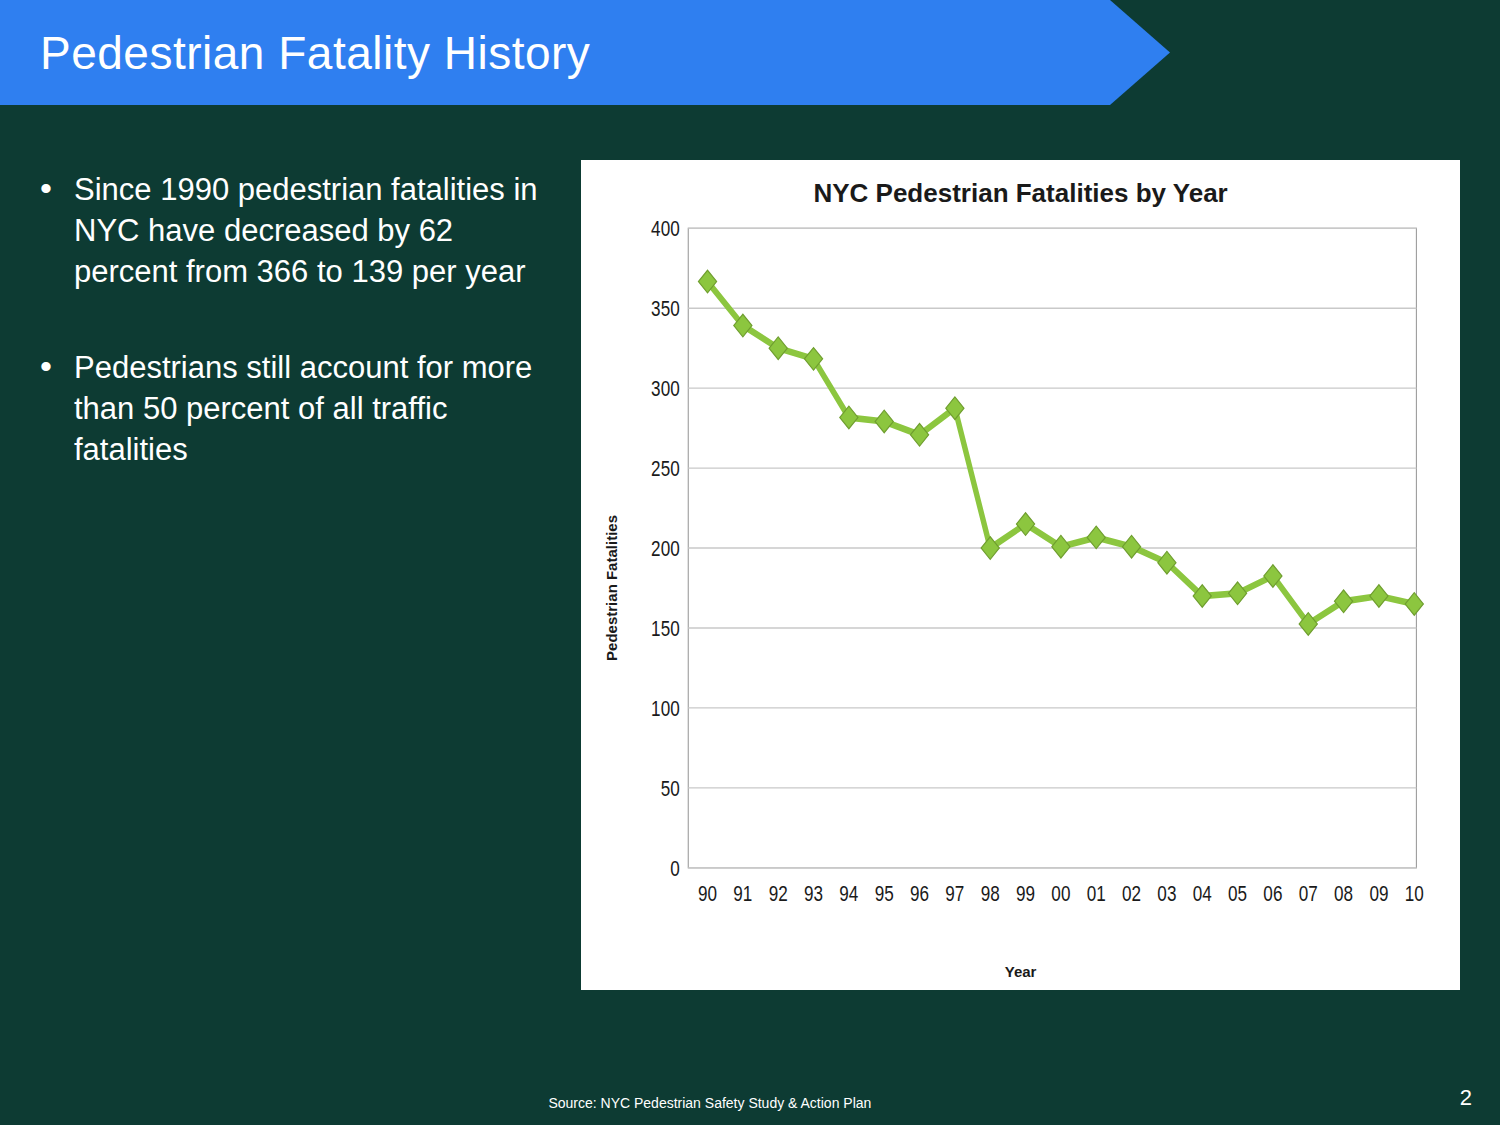Pedestrian Fatality History
Since 1990 pedestrian fatalities in NYC have decreased by 62 percent from 366 to 139 per year
Pedestrians still account for more than 50 percent of all traffic fatalities
NYC Pedestrian Fatalities by Year
Pedestrian Fatalities
400 350 300 250 200 150 100 50 0 90 91 92 93 94 95 96 97 98 99 00 01 02 03 04 05 06 07 08 09 10
Year
Source: NYC Pedestrian Safety Study & Action Plan 2